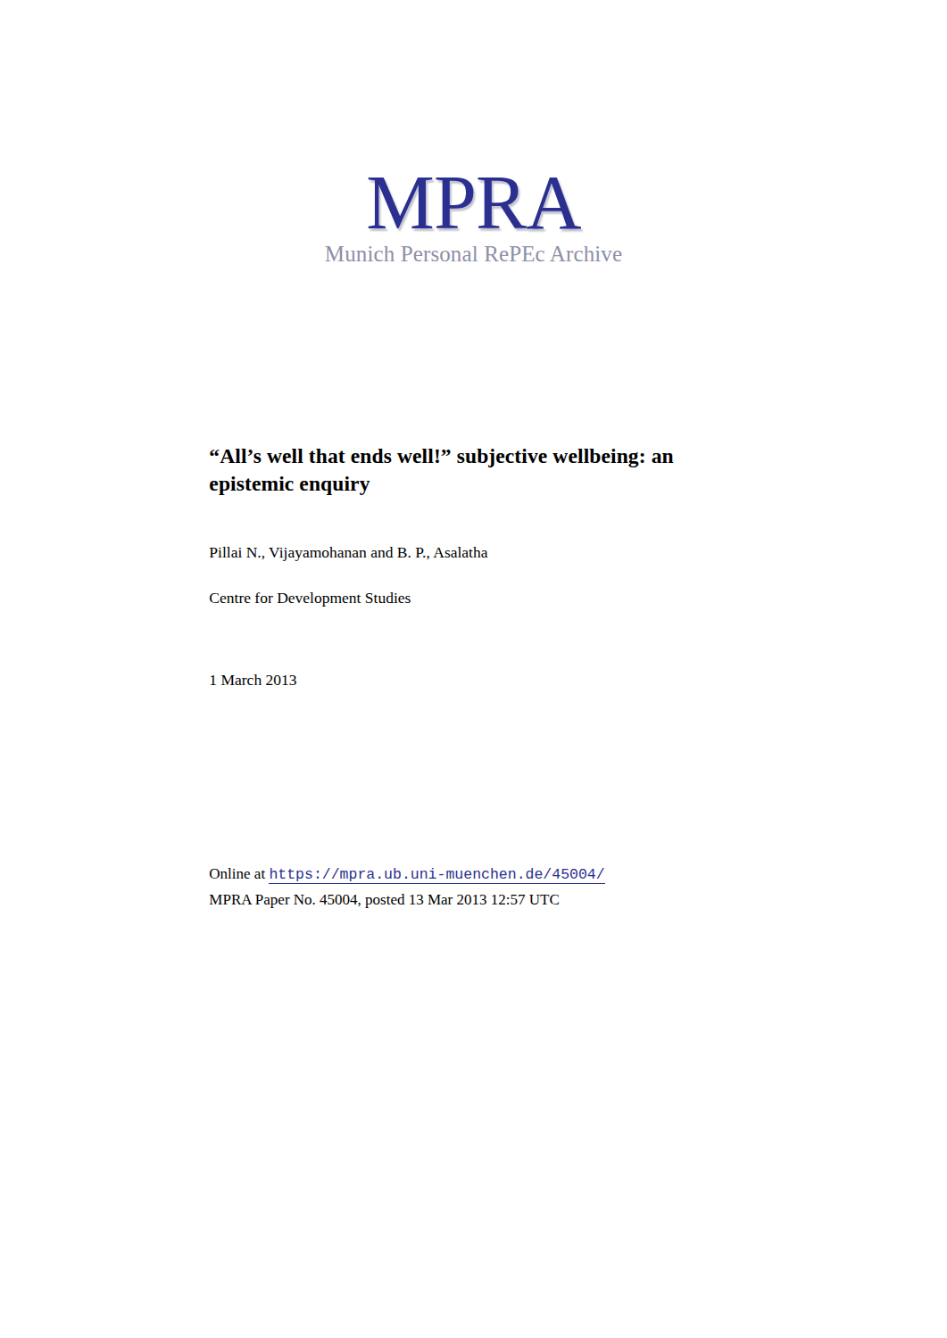MPRA
Munich Personal RePEc Archive
“All’s well that ends well!” subjective wellbeing: an epistemic enquiry
Pillai N., Vijayamohanan and B. P., Asalatha
Centre for Development Studies
1 March 2013
Online at https://mpra.ub.uni-muenchen.de/45004/
MPRA Paper No. 45004, posted 13 Mar 2013 12:57 UTC